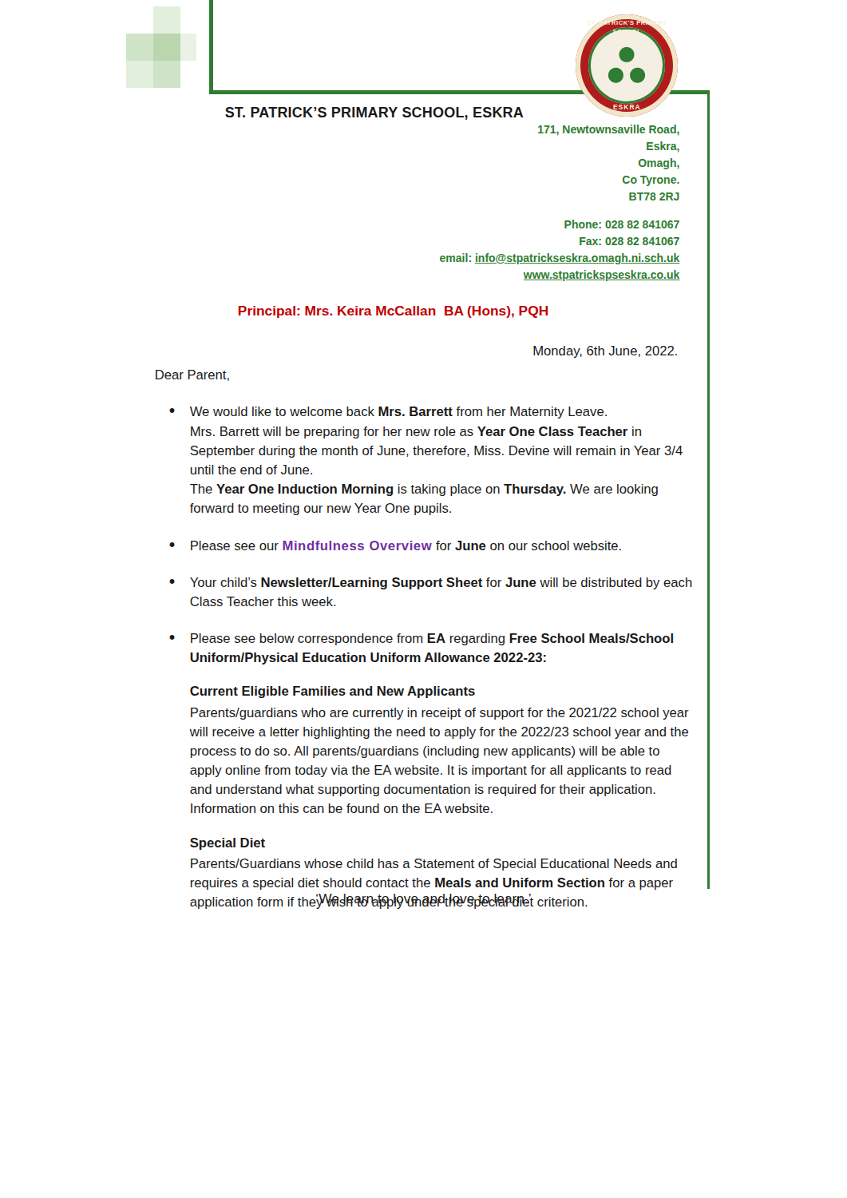St. Patrick's Primary School Eskra
ST. PATRICK’S PRIMARY SCHOOL, ESKRA
171, Newtownsaville Road,
Eskra,
Omagh,
Co Tyrone.
BT78 2RJ
Phone: 028 82 841067
Fax: 028 82 841067
email: info@stpatrickseskra.omagh.ni.sch.uk
www.stpatrickspseskra.co.uk
Principal: Mrs. Keira McCallan BA (Hons), PQH
Monday, 6th June, 2022.
Dear Parent,
We would like to welcome back Mrs. Barrett from her Maternity Leave.
Mrs. Barrett will be preparing for her new role as Year One Class Teacher in September during the month of June, therefore, Miss. Devine will remain in Year 3/4 until the end of June.
The Year One Induction Morning is taking place on Thursday. We are looking forward to meeting our new Year One pupils.
Please see our Mindfulness Overview for June on our school website.
Your child’s Newsletter/Learning Support Sheet for June will be distributed by each Class Teacher this week.
Please see below correspondence from EA regarding Free School Meals/School Uniform/Physical Education Uniform Allowance 2022-23:
Current Eligible Families and New Applicants
Parents/guardians who are currently in receipt of support for the 2021/22 school year will receive a letter highlighting the need to apply for the 2022/23 school year and the process to do so. All parents/guardians (including new applicants) will be able to apply online from today via the EA website. It is important for all applicants to read and understand what supporting documentation is required for their application. Information on this can be found on the EA website.
Special Diet
Parents/Guardians whose child has a Statement of Special Educational Needs and requires a special diet should contact the Meals and Uniform Section for a paper application form if they wish to apply under the special diet criterion.
‘We learn to love and love to learn.’